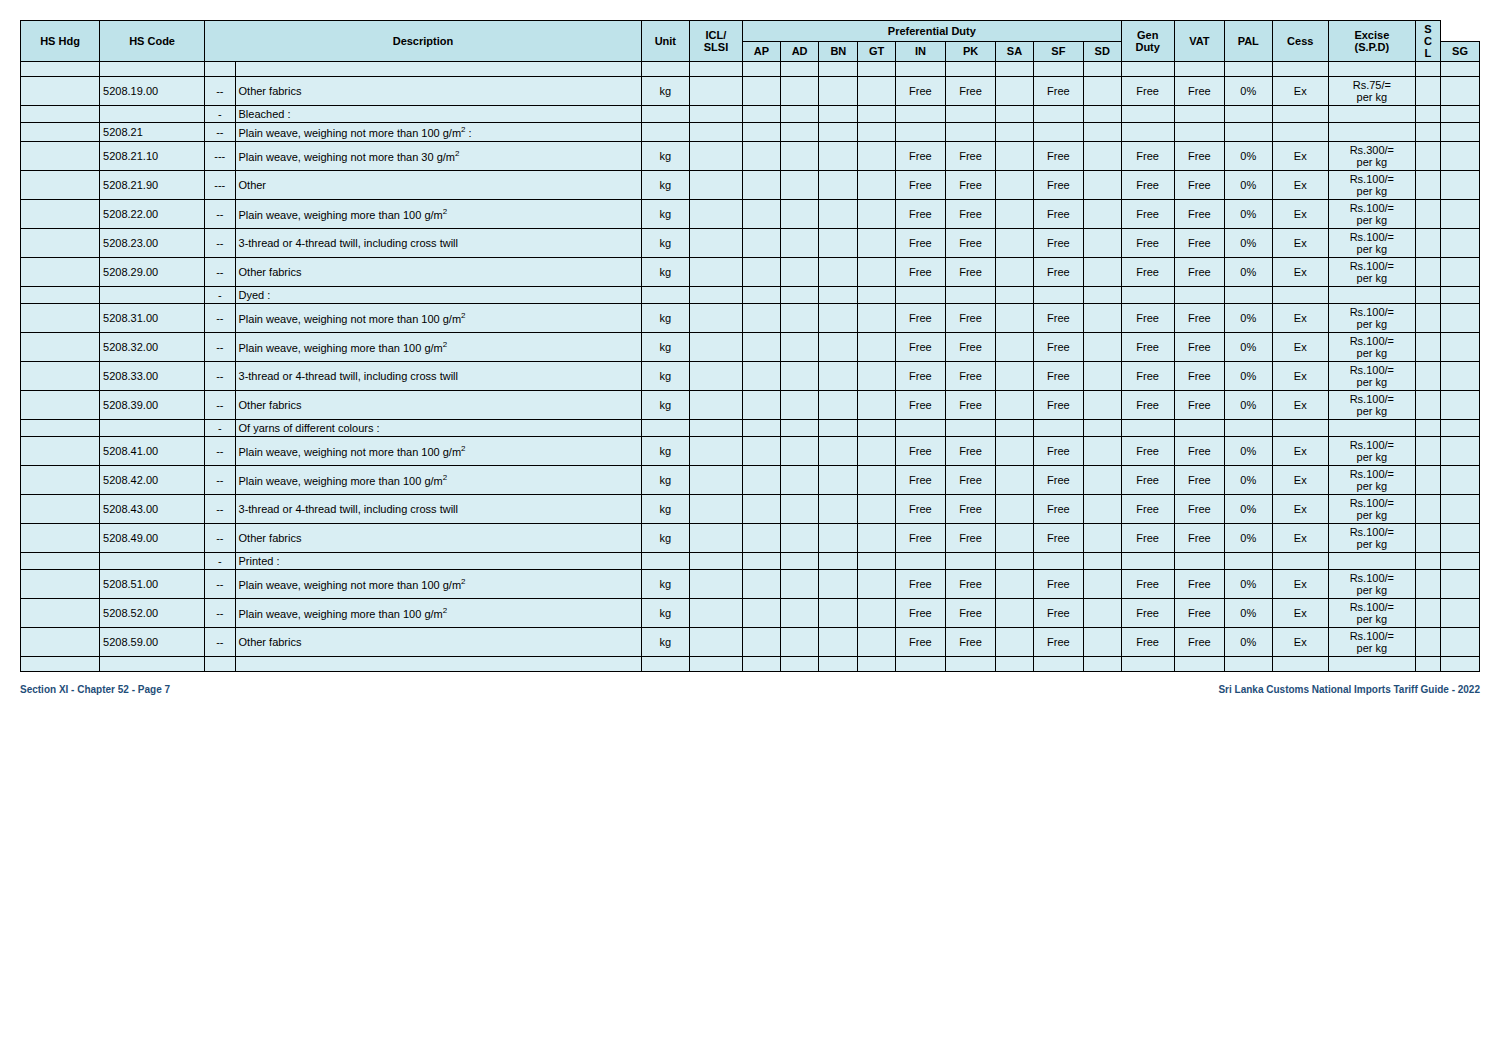| HS Hdg | HS Code | Description | Unit | ICL/ SLSI | Preferential Duty | Gen Duty | VAT | PAL | Cess | Excise (S.P.D) | S C L |
| --- | --- | --- | --- | --- | --- | --- | --- | --- | --- | --- | --- |
| AP | AD | BN | GT | IN | PK | SA | SF | SD | SG |
| | 5208.19.00 | -- | Other fabrics | kg | | | | | | Free | Free | | Free | | Free | Free | 0% | Ex | Rs.75/= per kg | | |
| | | - | Bleached : | | | | | | | | | | | | | | | | | | |
| | 5208.21 | -- | Plain weave, weighing not more than 100 g/m 2 : | | | | | | | | | | | | | | | | | | |
| | 5208.21.10 | --- | Plain weave, weighing not more than 30 g/m 2 | kg | | | | | | Free | Free | | Free | | Free | Free | 0% | Ex | Rs.300/= per kg | | |
| | 5208.21.90 | --- | Other | kg | | | | | | Free | Free | | Free | | Free | Free | 0% | Ex | Rs.100/= per kg | | |
| | 5208.22.00 | -- | Plain weave, weighing more than 100 g/m 2 | kg | | | | | | Free | Free | | Free | | Free | Free | 0% | Ex | Rs.100/= per kg | | |
| | 5208.23.00 | -- | 3-thread or 4-thread twill, including cross twill | kg | | | | | | Free | Free | | Free | | Free | Free | 0% | Ex | Rs.100/= per kg | | |
| | 5208.29.00 | -- | Other fabrics | kg | | | | | | Free | Free | | Free | | Free | Free | 0% | Ex | Rs.100/= per kg | | |
| | | - | Dyed : | | | | | | | | | | | | | | | | | | |
| | 5208.31.00 | -- | Plain weave, weighing not more than 100 g/m 2 | kg | | | | | | Free | Free | | Free | | Free | Free | 0% | Ex | Rs.100/= per kg | | |
| | 5208.32.00 | -- | Plain weave, weighing more than 100 g/m 2 | kg | | | | | | Free | Free | | Free | | Free | Free | 0% | Ex | Rs.100/= per kg | | |
| | 5208.33.00 | -- | 3-thread or 4-thread twill, including cross twill | kg | | | | | | Free | Free | | Free | | Free | Free | 0% | Ex | Rs.100/= per kg | | |
| | 5208.39.00 | -- | Other fabrics | kg | | | | | | Free | Free | | Free | | Free | Free | 0% | Ex | Rs.100/= per kg | | |
| | | - | Of yarns of different colours : | | | | | | | | | | | | | | | | | | |
| | 5208.41.00 | -- | Plain weave, weighing not more than 100 g/m 2 | kg | | | | | | Free | Free | | Free | | Free | Free | 0% | Ex | Rs.100/= per kg | | |
| | 5208.42.00 | -- | Plain weave, weighing more than 100 g/m 2 | kg | | | | | | Free | Free | | Free | | Free | Free | 0% | Ex | Rs.100/= per kg | | |
| | 5208.43.00 | -- | 3-thread or 4-thread twill, including cross twill | kg | | | | | | Free | Free | | Free | | Free | Free | 0% | Ex | Rs.100/= per kg | | |
| | 5208.49.00 | -- | Other fabrics | kg | | | | | | Free | Free | | Free | | Free | Free | 0% | Ex | Rs.100/= per kg | | |
| | | - | Printed : | | | | | | | | | | | | | | | | | | |
| | 5208.51.00 | -- | Plain weave, weighing not more than 100 g/m 2 | kg | | | | | | Free | Free | | Free | | Free | Free | 0% | Ex | Rs.100/= per kg | | |
| | 5208.52.00 | -- | Plain weave, weighing more than 100 g/m 2 | kg | | | | | | Free | Free | | Free | | Free | Free | 0% | Ex | Rs.100/= per kg | | |
| | 5208.59.00 | -- | Other fabrics | kg | | | | | | Free | Free | | Free | | Free | Free | 0% | Ex | Rs.100/= per kg | | |
Section XI - Chapter 52 - Page 7 Sri Lanka Customs National Imports Tariff Guide - 2022